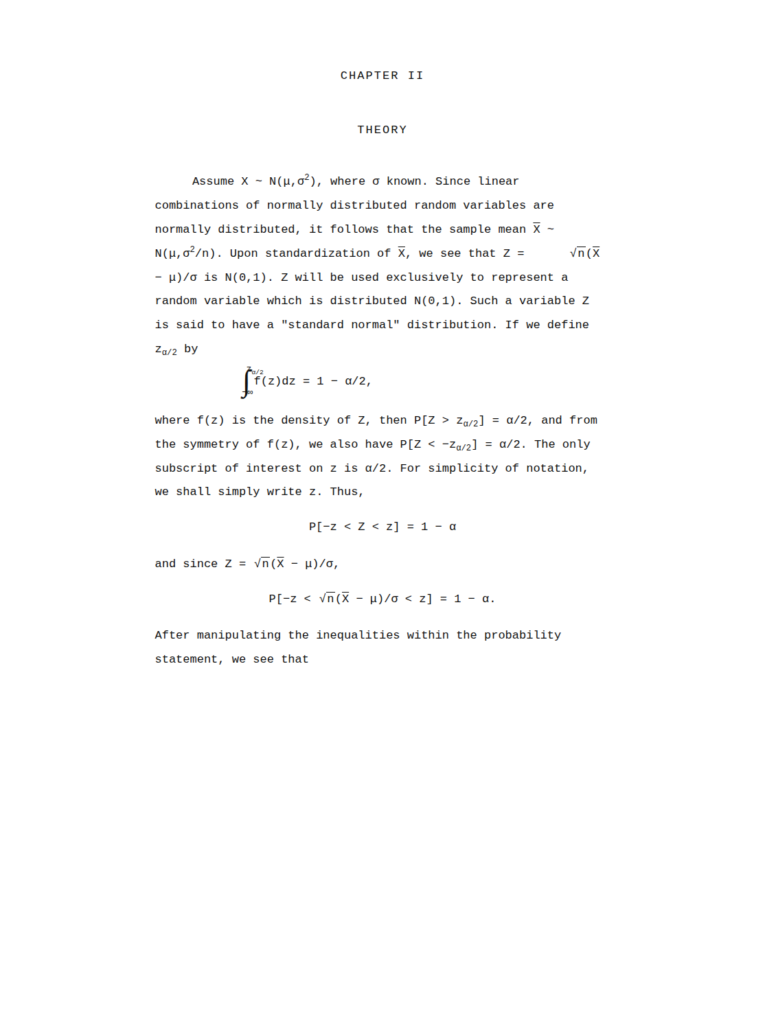CHAPTER II
THEORY
Assume X ~ N(μ,σ2), where σ known. Since linear combinations of normally distributed random variables are normally distributed, it follows that the sample mean X ~ N(μ,σ2/n). Upon standardization of X, we see that Z = √n(X − μ)/σ is N(0,1). Z will be used exclusively to represent a random variable which is distributed N(0,1). Such a variable Z is said to have a "standard normal" distribution. If we define zα/2 by
∫zα/2−∞f(z)dz = 1 − α/2,
where f(z) is the density of Z, then P[Z > zα/2] = α/2, and from the symmetry of f(z), we also have P[Z < −zα/2] = α/2. The only subscript of interest on z is α/2. For simplicity of notation, we shall simply write z. Thus,
P[−z < Z < z] = 1 − α
and since Z = √n(X − μ)/σ,
P[−z < √n(X − μ)/σ < z] = 1 − α.
After manipulating the inequalities within the probability statement, we see that